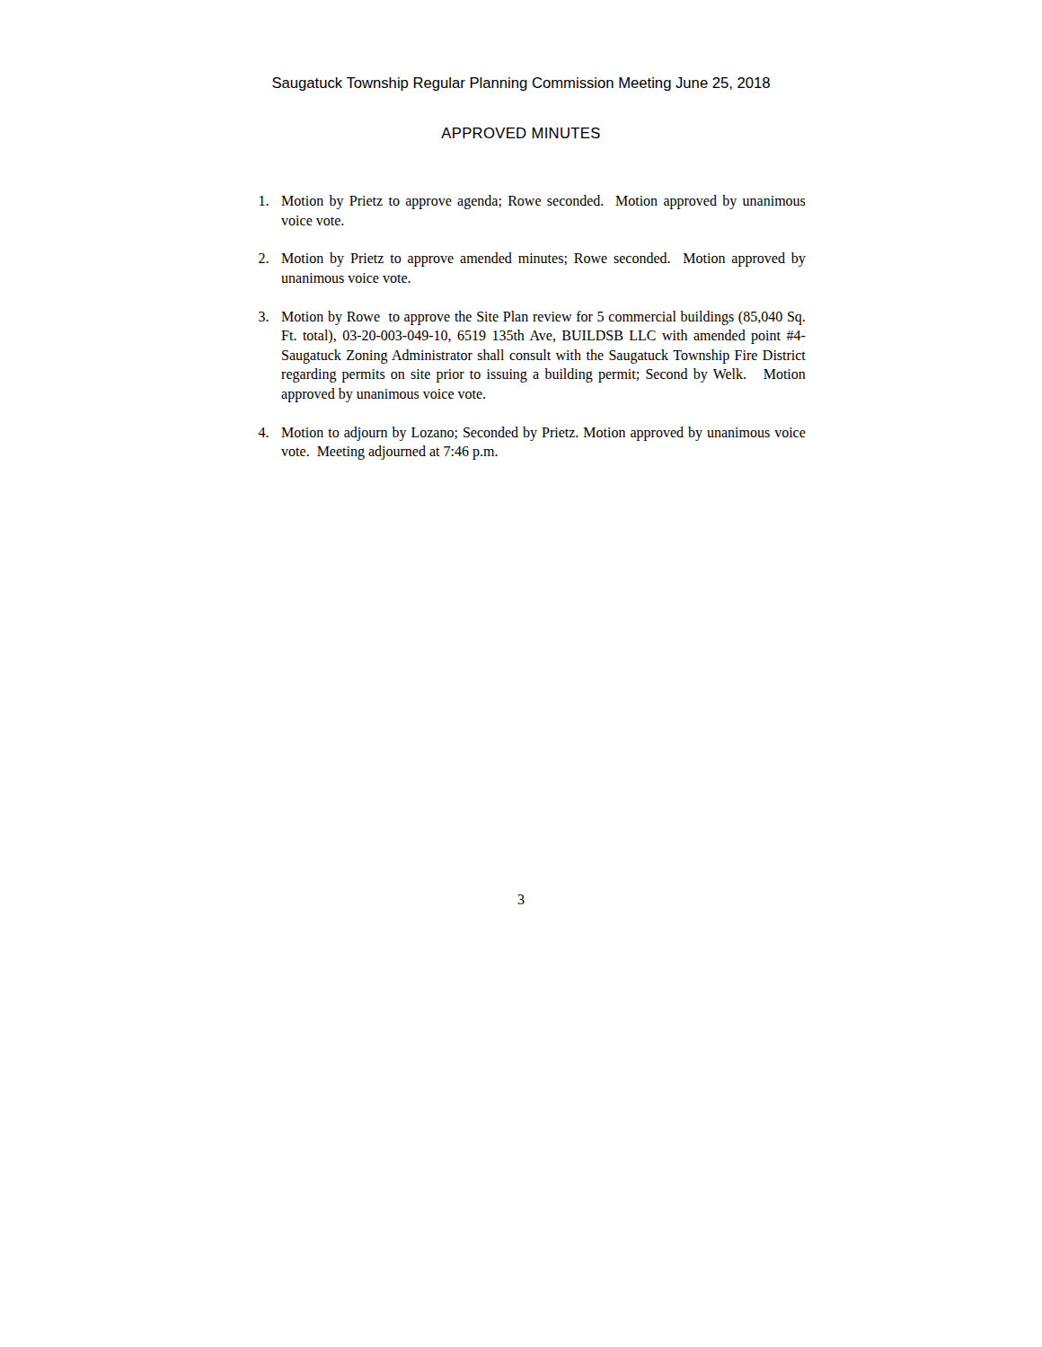Saugatuck Township Regular Planning Commission Meeting June 25, 2018
APPROVED MINUTES
Motion by Prietz to approve agenda; Rowe seconded. Motion approved by unanimous voice vote.
Motion by Prietz to approve amended minutes; Rowe seconded. Motion approved by unanimous voice vote.
Motion by Rowe to approve the Site Plan review for 5 commercial buildings (85,040 Sq. Ft. total), 03-20-003-049-10, 6519 135th Ave, BUILDSB LLC with amended point #4- Saugatuck Zoning Administrator shall consult with the Saugatuck Township Fire District regarding permits on site prior to issuing a building permit; Second by Welk. Motion approved by unanimous voice vote.
Motion to adjourn by Lozano; Seconded by Prietz. Motion approved by unanimous voice vote. Meeting adjourned at 7:46 p.m.
3